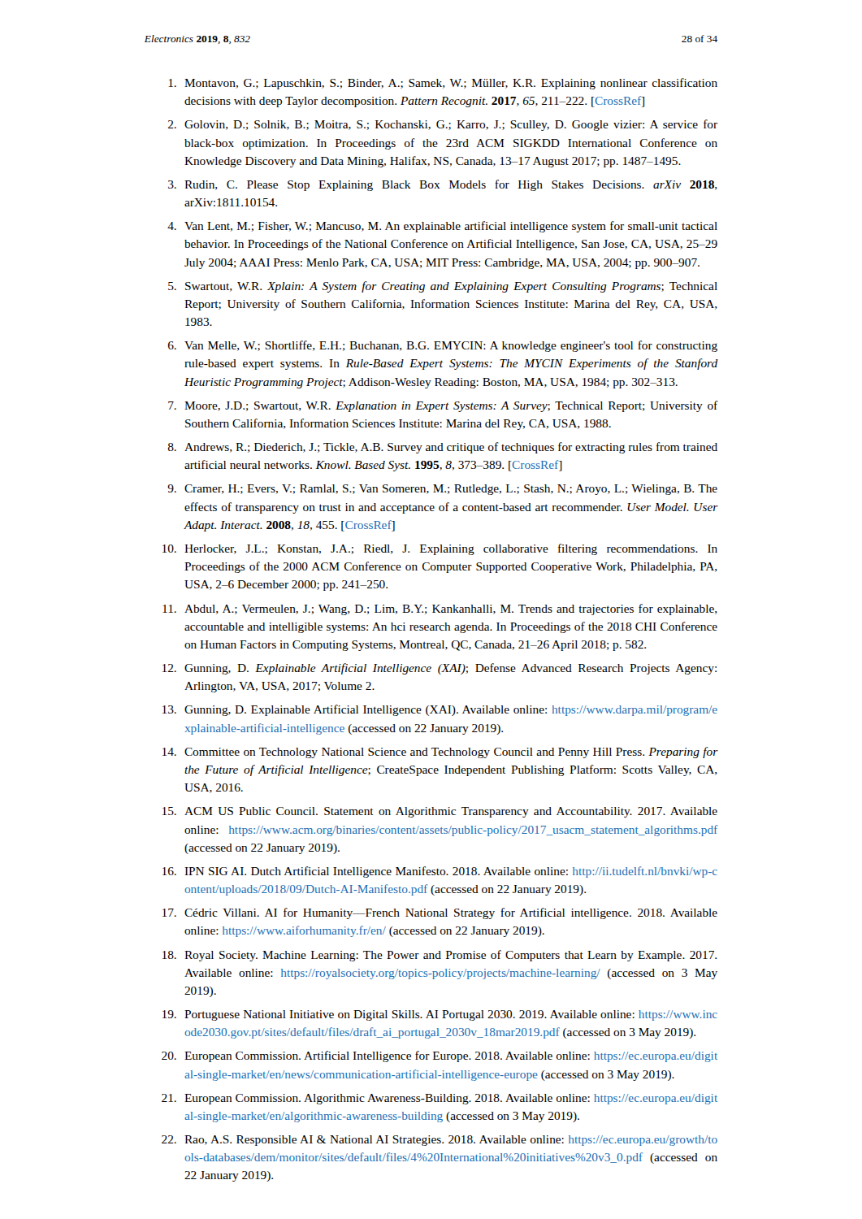Electronics 2019, 8, 832 28 of 34
Montavon, G.; Lapuschkin, S.; Binder, A.; Samek, W.; Müller, K.R. Explaining nonlinear classification decisions with deep Taylor decomposition. Pattern Recognit. 2017, 65, 211–222. [CrossRef]
Golovin, D.; Solnik, B.; Moitra, S.; Kochanski, G.; Karro, J.; Sculley, D. Google vizier: A service for black-box optimization. In Proceedings of the 23rd ACM SIGKDD International Conference on Knowledge Discovery and Data Mining, Halifax, NS, Canada, 13–17 August 2017; pp. 1487–1495.
Rudin, C. Please Stop Explaining Black Box Models for High Stakes Decisions. arXiv 2018, arXiv:1811.10154.
Van Lent, M.; Fisher, W.; Mancuso, M. An explainable artificial intelligence system for small-unit tactical behavior. In Proceedings of the National Conference on Artificial Intelligence, San Jose, CA, USA, 25–29 July 2004; AAAI Press: Menlo Park, CA, USA; MIT Press: Cambridge, MA, USA, 2004; pp. 900–907.
Swartout, W.R. Xplain: A System for Creating and Explaining Expert Consulting Programs; Technical Report; University of Southern California, Information Sciences Institute: Marina del Rey, CA, USA, 1983.
Van Melle, W.; Shortliffe, E.H.; Buchanan, B.G. EMYCIN: A knowledge engineer's tool for constructing rule-based expert systems. In Rule-Based Expert Systems: The MYCIN Experiments of the Stanford Heuristic Programming Project; Addison-Wesley Reading: Boston, MA, USA, 1984; pp. 302–313.
Moore, J.D.; Swartout, W.R. Explanation in Expert Systems: A Survey; Technical Report; University of Southern California, Information Sciences Institute: Marina del Rey, CA, USA, 1988.
Andrews, R.; Diederich, J.; Tickle, A.B. Survey and critique of techniques for extracting rules from trained artificial neural networks. Knowl. Based Syst. 1995, 8, 373–389. [CrossRef]
Cramer, H.; Evers, V.; Ramlal, S.; Van Someren, M.; Rutledge, L.; Stash, N.; Aroyo, L.; Wielinga, B. The effects of transparency on trust in and acceptance of a content-based art recommender. User Model. User Adapt. Interact. 2008, 18, 455. [CrossRef]
Herlocker, J.L.; Konstan, J.A.; Riedl, J. Explaining collaborative filtering recommendations. In Proceedings of the 2000 ACM Conference on Computer Supported Cooperative Work, Philadelphia, PA, USA, 2–6 December 2000; pp. 241–250.
Abdul, A.; Vermeulen, J.; Wang, D.; Lim, B.Y.; Kankanhalli, M. Trends and trajectories for explainable, accountable and intelligible systems: An hci research agenda. In Proceedings of the 2018 CHI Conference on Human Factors in Computing Systems, Montreal, QC, Canada, 21–26 April 2018; p. 582.
Gunning, D. Explainable Artificial Intelligence (XAI); Defense Advanced Research Projects Agency: Arlington, VA, USA, 2017; Volume 2.
Gunning, D. Explainable Artificial Intelligence (XAI). Available online: https://www.darpa.mil/program/explainable-artificial-intelligence (accessed on 22 January 2019).
Committee on Technology National Science and Technology Council and Penny Hill Press. Preparing for the Future of Artificial Intelligence; CreateSpace Independent Publishing Platform: Scotts Valley, CA, USA, 2016.
ACM US Public Council. Statement on Algorithmic Transparency and Accountability. 2017. Available online: https://www.acm.org/binaries/content/assets/public-policy/2017_usacm_statement_algorithms.pdf (accessed on 22 January 2019).
IPN SIG AI. Dutch Artificial Intelligence Manifesto. 2018. Available online: http://ii.tudelft.nl/bnvki/wp-content/uploads/2018/09/Dutch-AI-Manifesto.pdf (accessed on 22 January 2019).
Cédric Villani. AI for Humanity—French National Strategy for Artificial intelligence. 2018. Available online: https://www.aiforhumanity.fr/en/ (accessed on 22 January 2019).
Royal Society. Machine Learning: The Power and Promise of Computers that Learn by Example. 2017. Available online: https://royalsociety.org/topics-policy/projects/machine-learning/ (accessed on 3 May 2019).
Portuguese National Initiative on Digital Skills. AI Portugal 2030. 2019. Available online: https://www.incode2030.gov.pt/sites/default/files/draft_ai_portugal_2030v_18mar2019.pdf (accessed on 3 May 2019).
European Commission. Artificial Intelligence for Europe. 2018. Available online: https://ec.europa.eu/digital-single-market/en/news/communication-artificial-intelligence-europe (accessed on 3 May 2019).
European Commission. Algorithmic Awareness-Building. 2018. Available online: https://ec.europa.eu/digital-single-market/en/algorithmic-awareness-building (accessed on 3 May 2019).
Rao, A.S. Responsible AI & National AI Strategies. 2018. Available online: https://ec.europa.eu/growth/tools-databases/dem/monitor/sites/default/files/4%20International%20initiatives%20v3_0.pdf (accessed on 22 January 2019).